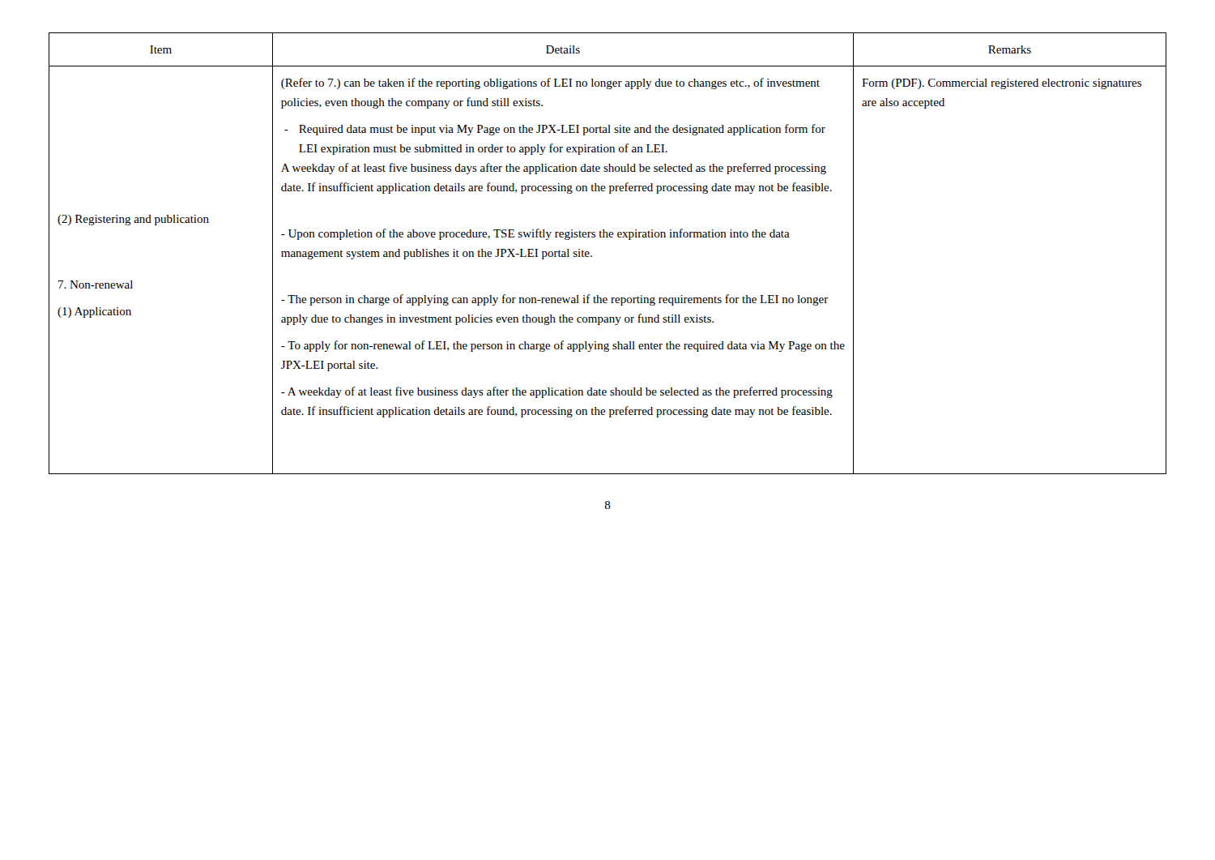| Item | Details | Remarks |
| --- | --- | --- |
| (2) Registering and publication 7. Non-renewal (1) Application | (Refer to 7.) can be taken if the reporting obligations of LEI no longer apply due to changes etc., of investment policies, even though the company or fund still exists. Required data must be input via My Page on the JPX-LEI portal site and the designated application form for LEI expiration must be submitted in order to apply for expiration of an LEI. A weekday of at least five business days after the application date should be selected as the preferred processing date. If insufficient application details are found, processing on the preferred processing date may not be feasible. - Upon completion of the above procedure, TSE swiftly registers the expiration information into the data management system and publishes it on the JPX-LEI portal site. - The person in charge of applying can apply for non-renewal if the reporting requirements for the LEI no longer apply due to changes in investment policies even though the company or fund still exists. - To apply for non-renewal of LEI, the person in charge of applying shall enter the required data via My Page on the JPX-LEI portal site. - A weekday of at least five business days after the application date should be selected as the preferred processing date. If insufficient application details are found, processing on the preferred processing date may not be feasible. | Form (PDF). Commercial registered electronic signatures are also accepted |
8